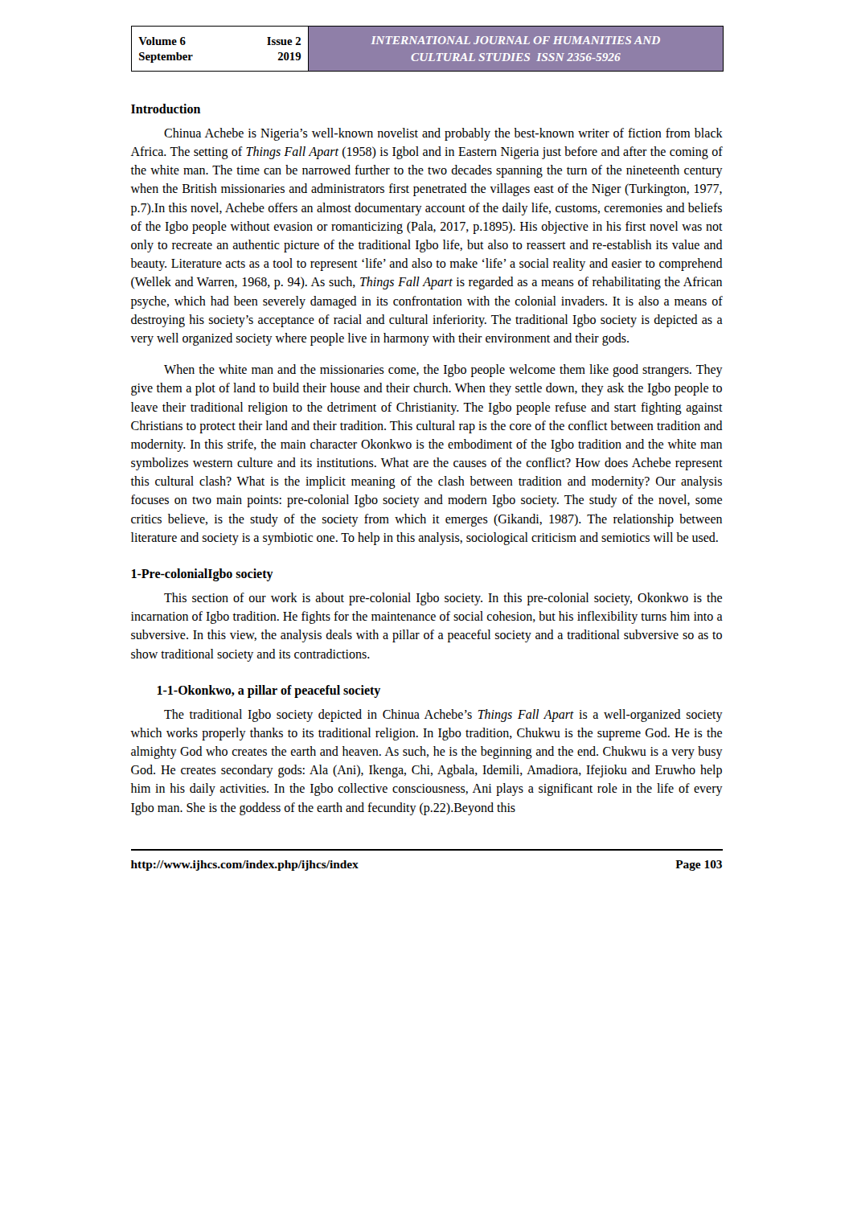Volume 6 Issue 2
September 2019
INTERNATIONAL JOURNAL OF HUMANITIES AND
CULTURAL STUDIES ISSN 2356-5926
Introduction
Chinua Achebe is Nigeria’s well-known novelist and probably the best-known writer of fiction from black Africa. The setting of Things Fall Apart (1958) is Igbol and in Eastern Nigeria just before and after the coming of the white man. The time can be narrowed further to the two decades spanning the turn of the nineteenth century when the British missionaries and administrators first penetrated the villages east of the Niger (Turkington, 1977, p.7).In this novel, Achebe offers an almost documentary account of the daily life, customs, ceremonies and beliefs of the Igbo people without evasion or romanticizing (Pala, 2017, p.1895). His objective in his first novel was not only to recreate an authentic picture of the traditional Igbo life, but also to reassert and re-establish its value and beauty. Literature acts as a tool to represent ‘life’ and also to make ‘life’ a social reality and easier to comprehend (Wellek and Warren, 1968, p. 94). As such, Things Fall Apart is regarded as a means of rehabilitating the African psyche, which had been severely damaged in its confrontation with the colonial invaders. It is also a means of destroying his society’s acceptance of racial and cultural inferiority. The traditional Igbo society is depicted as a very well organized society where people live in harmony with their environment and their gods.
When the white man and the missionaries come, the Igbo people welcome them like good strangers. They give them a plot of land to build their house and their church. When they settle down, they ask the Igbo people to leave their traditional religion to the detriment of Christianity. The Igbo people refuse and start fighting against Christians to protect their land and their tradition. This cultural rap is the core of the conflict between tradition and modernity. In this strife, the main character Okonkwo is the embodiment of the Igbo tradition and the white man symbolizes western culture and its institutions. What are the causes of the conflict? How does Achebe represent this cultural clash? What is the implicit meaning of the clash between tradition and modernity? Our analysis focuses on two main points: pre-colonial Igbo society and modern Igbo society. The study of the novel, some critics believe, is the study of the society from which it emerges (Gikandi, 1987). The relationship between literature and society is a symbiotic one. To help in this analysis, sociological criticism and semiotics will be used.
1-Pre-colonialIgbo society
This section of our work is about pre-colonial Igbo society. In this pre-colonial society, Okonkwo is the incarnation of Igbo tradition. He fights for the maintenance of social cohesion, but his inflexibility turns him into a subversive. In this view, the analysis deals with a pillar of a peaceful society and a traditional subversive so as to show traditional society and its contradictions.
1-1-Okonkwo, a pillar of peaceful society
The traditional Igbo society depicted in Chinua Achebe’s Things Fall Apart is a well-organized society which works properly thanks to its traditional religion. In Igbo tradition, Chukwu is the supreme God. He is the almighty God who creates the earth and heaven. As such, he is the beginning and the end. Chukwu is a very busy God. He creates secondary gods: Ala (Ani), Ikenga, Chi, Agbala, Idemili, Amadiora, Ifejioku and Eruwho help him in his daily activities. In the Igbo collective consciousness, Ani plays a significant role in the life of every Igbo man. She is the goddess of the earth and fecundity (p.22).Beyond this
http://www.ijhcs.com/index.php/ijhcs/index Page 103